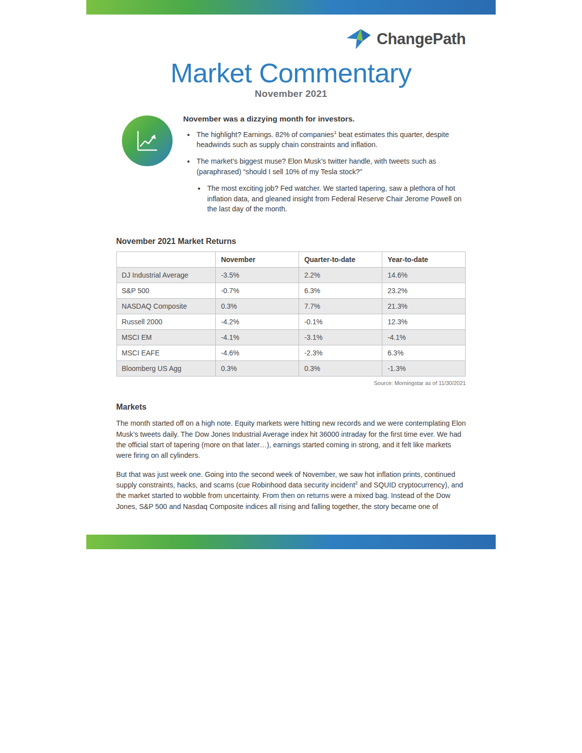ChangePath
Market Commentary
November 2021
November was a dizzying month for investors.
The highlight? Earnings. 82% of companies1 beat estimates this quarter, despite headwinds such as supply chain constraints and inflation.
The market’s biggest muse? Elon Musk’s twitter handle, with tweets such as (paraphrased) “should I sell 10% of my Tesla stock?”
The most exciting job? Fed watcher. We started tapering, saw a plethora of hot inflation data, and gleaned insight from Federal Reserve Chair Jerome Powell on the last day of the month.
November 2021 Market Returns
| | November | Quarter-to-date | Year-to-date |
| --- | --- | --- | --- |
| DJ Industrial Average | -3.5% | 2.2% | 14.6% |
| S&P 500 | -0.7% | 6.3% | 23.2% |
| NASDAQ Composite | 0.3% | 7.7% | 21.3% |
| Russell 2000 | -4.2% | -0.1% | 12.3% |
| MSCI EM | -4.1% | -3.1% | -4.1% |
| MSCI EAFE | -4.6% | -2.3% | 6.3% |
| Bloomberg US Agg | 0.3% | 0.3% | -1.3% |
Source: Morningstar as of 11/30/2021
Markets
The month started off on a high note. Equity markets were hitting new records and we were contemplating Elon Musk’s tweets daily. The Dow Jones Industrial Average index hit 36000 intraday for the first time ever. We had the official start of tapering (more on that later…), earnings started coming in strong, and it felt like markets were firing on all cylinders.
But that was just week one. Going into the second week of November, we saw hot inflation prints, continued supply constraints, hacks, and scams (cue Robinhood data security incident2 and SQUID cryptocurrency), and the market started to wobble from uncertainty. From then on returns were a mixed bag. Instead of the Dow Jones, S&P 500 and Nasdaq Composite indices all rising and falling together, the story became one of